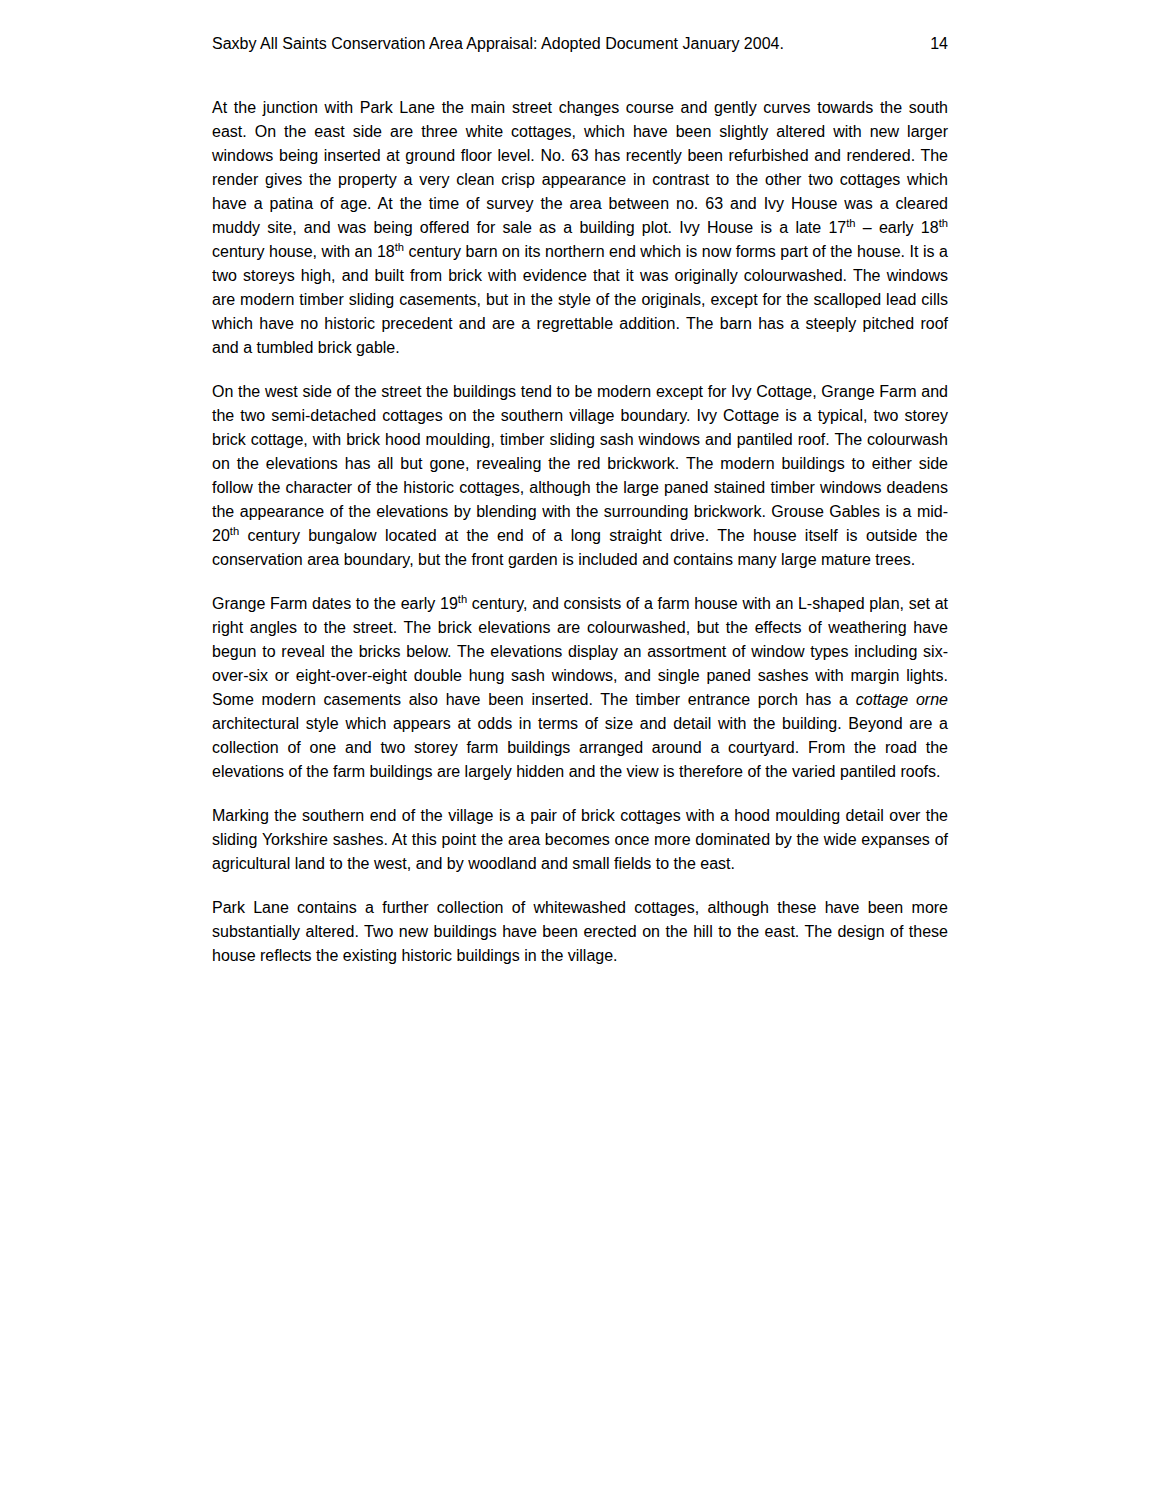Saxby All Saints Conservation Area Appraisal: Adopted Document January 2004. 14
At the junction with Park Lane the main street changes course and gently curves towards the south east. On the east side are three white cottages, which have been slightly altered with new larger windows being inserted at ground floor level. No. 63 has recently been refurbished and rendered. The render gives the property a very clean crisp appearance in contrast to the other two cottages which have a patina of age. At the time of survey the area between no. 63 and Ivy House was a cleared muddy site, and was being offered for sale as a building plot. Ivy House is a late 17th – early 18th century house, with an 18th century barn on its northern end which is now forms part of the house. It is a two storeys high, and built from brick with evidence that it was originally colourwashed. The windows are modern timber sliding casements, but in the style of the originals, except for the scalloped lead cills which have no historic precedent and are a regrettable addition. The barn has a steeply pitched roof and a tumbled brick gable.
On the west side of the street the buildings tend to be modern except for Ivy Cottage, Grange Farm and the two semi-detached cottages on the southern village boundary. Ivy Cottage is a typical, two storey brick cottage, with brick hood moulding, timber sliding sash windows and pantiled roof. The colourwash on the elevations has all but gone, revealing the red brickwork. The modern buildings to either side follow the character of the historic cottages, although the large paned stained timber windows deadens the appearance of the elevations by blending with the surrounding brickwork. Grouse Gables is a mid-20th century bungalow located at the end of a long straight drive. The house itself is outside the conservation area boundary, but the front garden is included and contains many large mature trees.
Grange Farm dates to the early 19th century, and consists of a farm house with an L-shaped plan, set at right angles to the street. The brick elevations are colourwashed, but the effects of weathering have begun to reveal the bricks below. The elevations display an assortment of window types including six-over-six or eight-over-eight double hung sash windows, and single paned sashes with margin lights. Some modern casements also have been inserted. The timber entrance porch has a cottage orne architectural style which appears at odds in terms of size and detail with the building. Beyond are a collection of one and two storey farm buildings arranged around a courtyard. From the road the elevations of the farm buildings are largely hidden and the view is therefore of the varied pantiled roofs.
Marking the southern end of the village is a pair of brick cottages with a hood moulding detail over the sliding Yorkshire sashes. At this point the area becomes once more dominated by the wide expanses of agricultural land to the west, and by woodland and small fields to the east.
Park Lane contains a further collection of whitewashed cottages, although these have been more substantially altered. Two new buildings have been erected on the hill to the east. The design of these house reflects the existing historic buildings in the village.